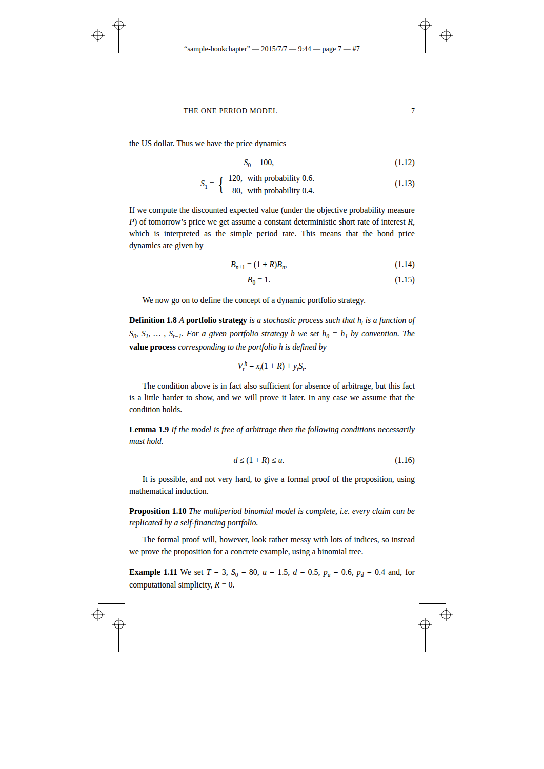“sample-bookchapter” — 2015/7/7 — 9:44 — page 7 — #7
THE ONE PERIOD MODEL 7
the US dollar. Thus we have the price dynamics
S0 = 100, (1.12)
S1 = {
| 120, | with probability 0.6. |
| 80, | with probability 0.4. |
(1.13)
If we compute the discounted expected value (under the objective probability measure P) of tomorrow’s price we get assume a constant deterministic short rate of interest R, which is interpreted as the simple period rate. This means that the bond price dynamics are given by
Bn+1 = (1 + R)Bn, (1.14)
B0 = 1. (1.15)
We now go on to define the concept of a dynamic portfolio strategy.
Definition 1.8 A portfolio strategy is a stochastic process such that ht is a function of S0, S1, … , St−1. For a given portfolio strategy h we set h0 = h1 by convention. The value process corresponding to the portfolio h is defined by
Vth = xt(1 + R) + ytSt.
The condition above is in fact also sufficient for absence of arbitrage, but this fact is a little harder to show, and we will prove it later. In any case we assume that the condition holds.
Lemma 1.9 If the model is free of arbitrage then the following conditions necessarily must hold.
d ≤ (1 + R) ≤ u. (1.16)
It is possible, and not very hard, to give a formal proof of the proposition, using mathematical induction.
Proposition 1.10 The multiperiod binomial model is complete, i.e. every claim can be replicated by a self-financing portfolio.
The formal proof will, however, look rather messy with lots of indices, so instead we prove the proposition for a concrete example, using a binomial tree.
Example 1.11 We set T = 3, S0 = 80, u = 1.5, d = 0.5, pu = 0.6, pd = 0.4 and, for computational simplicity, R = 0.